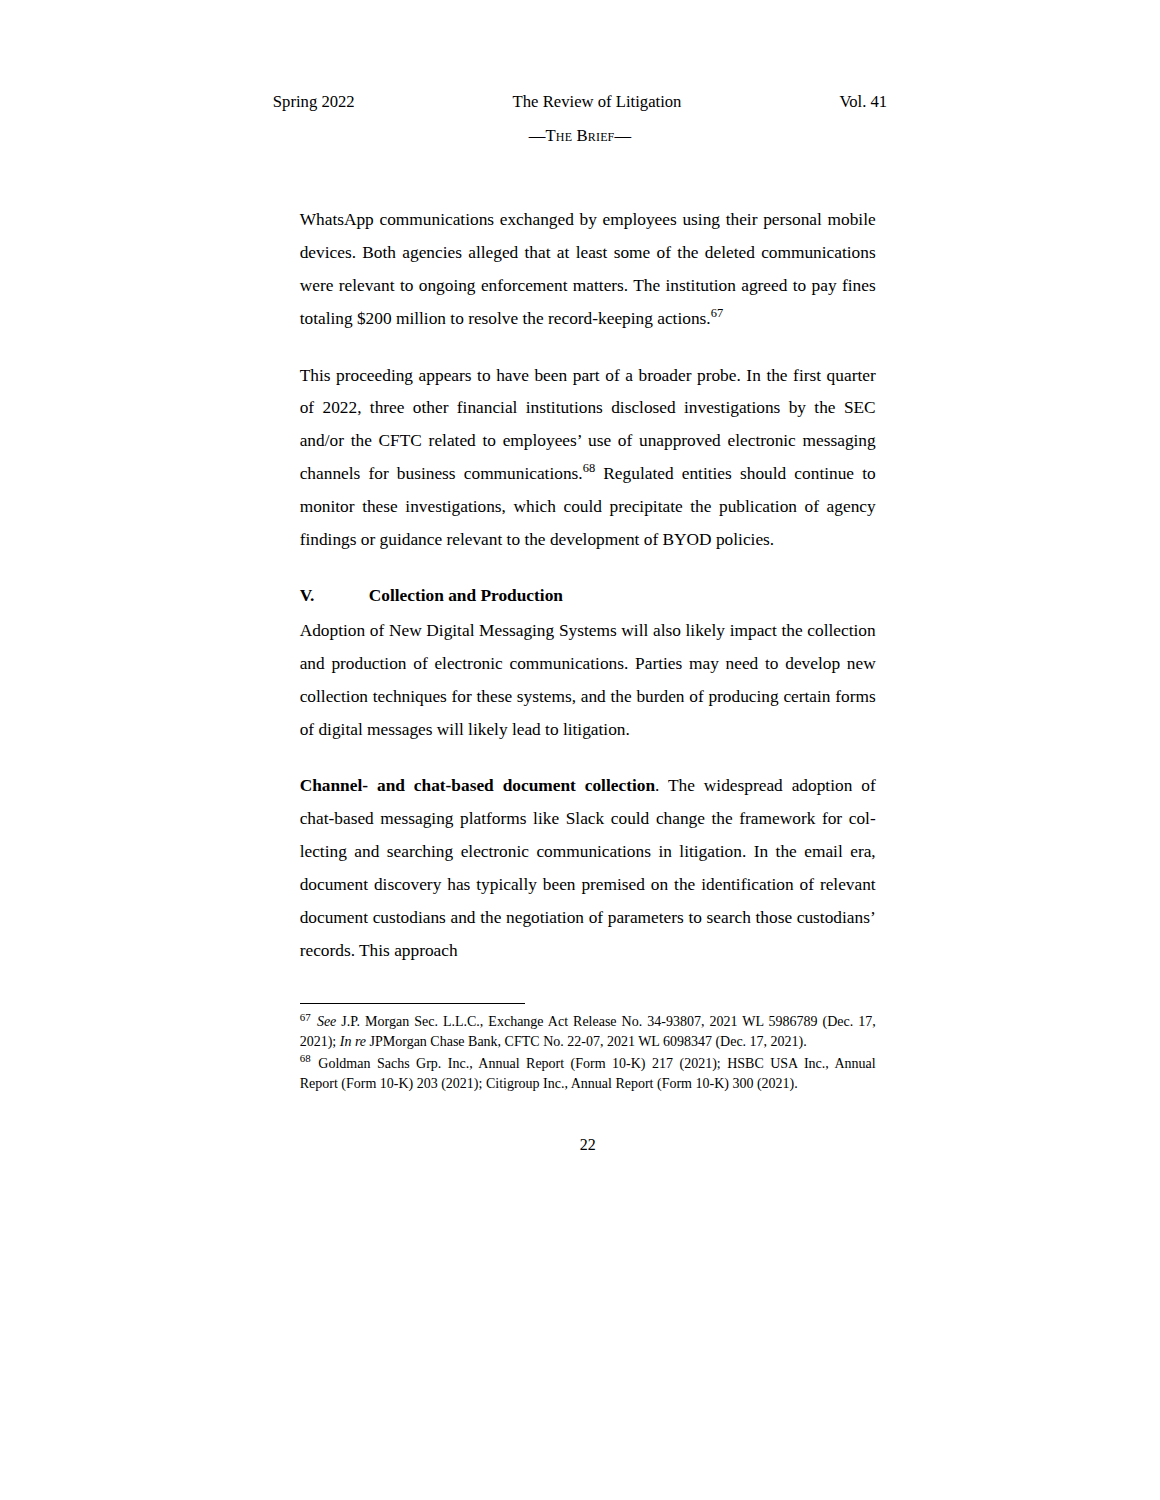Spring 2022 The Review of Litigation Vol. 41
—The Brief—
WhatsApp communications exchanged by employees using their personal mobile devices. Both agencies alleged that at least some of the deleted communications were relevant to ongoing enforcement matters. The institution agreed to pay fines totaling $200 million to resolve the record-keeping actions.67
This proceeding appears to have been part of a broader probe. In the first quarter of 2022, three other financial institutions disclosed investigations by the SEC and/or the CFTC related to employees’ use of unapproved electronic messaging channels for business communications.68 Regulated entities should continue to monitor these investigations, which could precipitate the publication of agency findings or guidance relevant to the development of BYOD policies.
V. Collection and Production
Adoption of New Digital Messaging Systems will also likely impact the collection and production of electronic communications. Parties may need to develop new collection techniques for these systems, and the burden of producing certain forms of digital messages will likely lead to litigation.
Channel- and chat-based document collection. The widespread adoption of chat-based messaging platforms like Slack could change the framework for collecting and searching electronic communications in litigation. In the email era, document discovery has typically been premised on the identification of relevant document custodians and the negotiation of parameters to search those custodians’ records. This approach
67 See J.P. Morgan Sec. L.L.C., Exchange Act Release No. 34-93807, 2021 WL 5986789 (Dec. 17, 2021); In re JPMorgan Chase Bank, CFTC No. 22-07, 2021 WL 6098347 (Dec. 17, 2021).
68 Goldman Sachs Grp. Inc., Annual Report (Form 10-K) 217 (2021); HSBC USA Inc., Annual Report (Form 10-K) 203 (2021); Citigroup Inc., Annual Report (Form 10-K) 300 (2021).
22